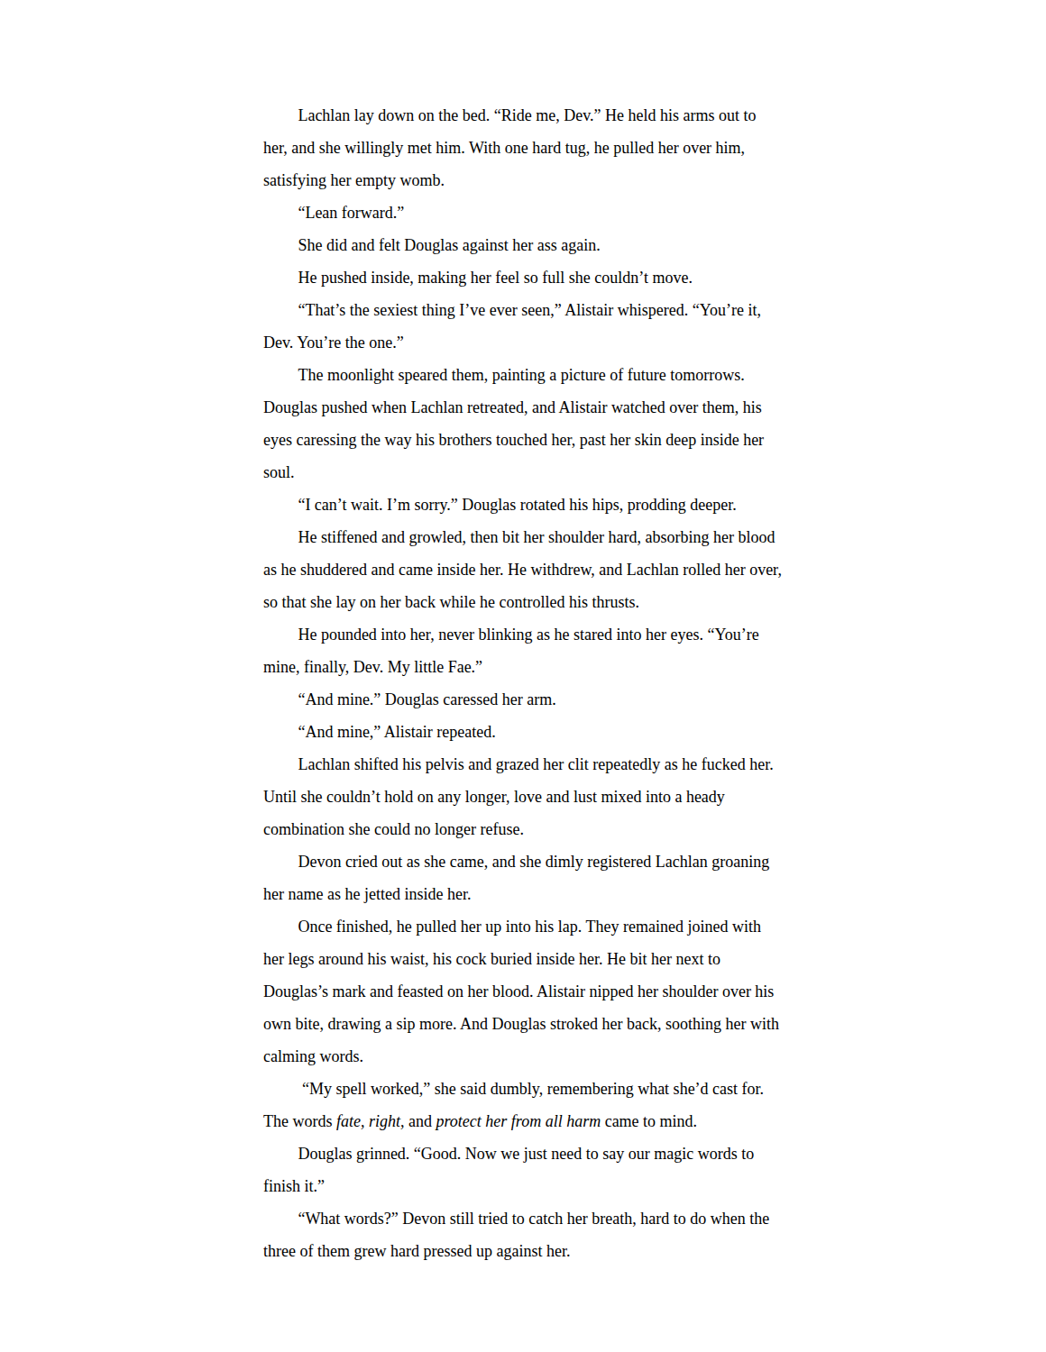Lachlan lay down on the bed. “Ride me, Dev.” He held his arms out to her, and she willingly met him. With one hard tug, he pulled her over him, satisfying her empty womb.
“Lean forward.”
She did and felt Douglas against her ass again.
He pushed inside, making her feel so full she couldn’t move.
“That’s the sexiest thing I’ve ever seen,” Alistair whispered. “You’re it, Dev. You’re the one.”
The moonlight speared them, painting a picture of future tomorrows. Douglas pushed when Lachlan retreated, and Alistair watched over them, his eyes caressing the way his brothers touched her, past her skin deep inside her soul.
“I can’t wait. I’m sorry.” Douglas rotated his hips, prodding deeper.
He stiffened and growled, then bit her shoulder hard, absorbing her blood as he shuddered and came inside her. He withdrew, and Lachlan rolled her over, so that she lay on her back while he controlled his thrusts.
He pounded into her, never blinking as he stared into her eyes. “You’re mine, finally, Dev. My little Fae.”
“And mine.” Douglas caressed her arm.
“And mine,” Alistair repeated.
Lachlan shifted his pelvis and grazed her clit repeatedly as he fucked her. Until she couldn’t hold on any longer, love and lust mixed into a heady combination she could no longer refuse.
Devon cried out as she came, and she dimly registered Lachlan groaning her name as he jetted inside her.
Once finished, he pulled her up into his lap. They remained joined with her legs around his waist, his cock buried inside her. He bit her next to Douglas’s mark and feasted on her blood. Alistair nipped her shoulder over his own bite, drawing a sip more. And Douglas stroked her back, soothing her with calming words.
“My spell worked,” she said dumbly, remembering what she’d cast for. The words fate, right, and protect her from all harm came to mind.
Douglas grinned. “Good. Now we just need to say our magic words to finish it.”
“What words?” Devon still tried to catch her breath, hard to do when the three of them grew hard pressed up against her.